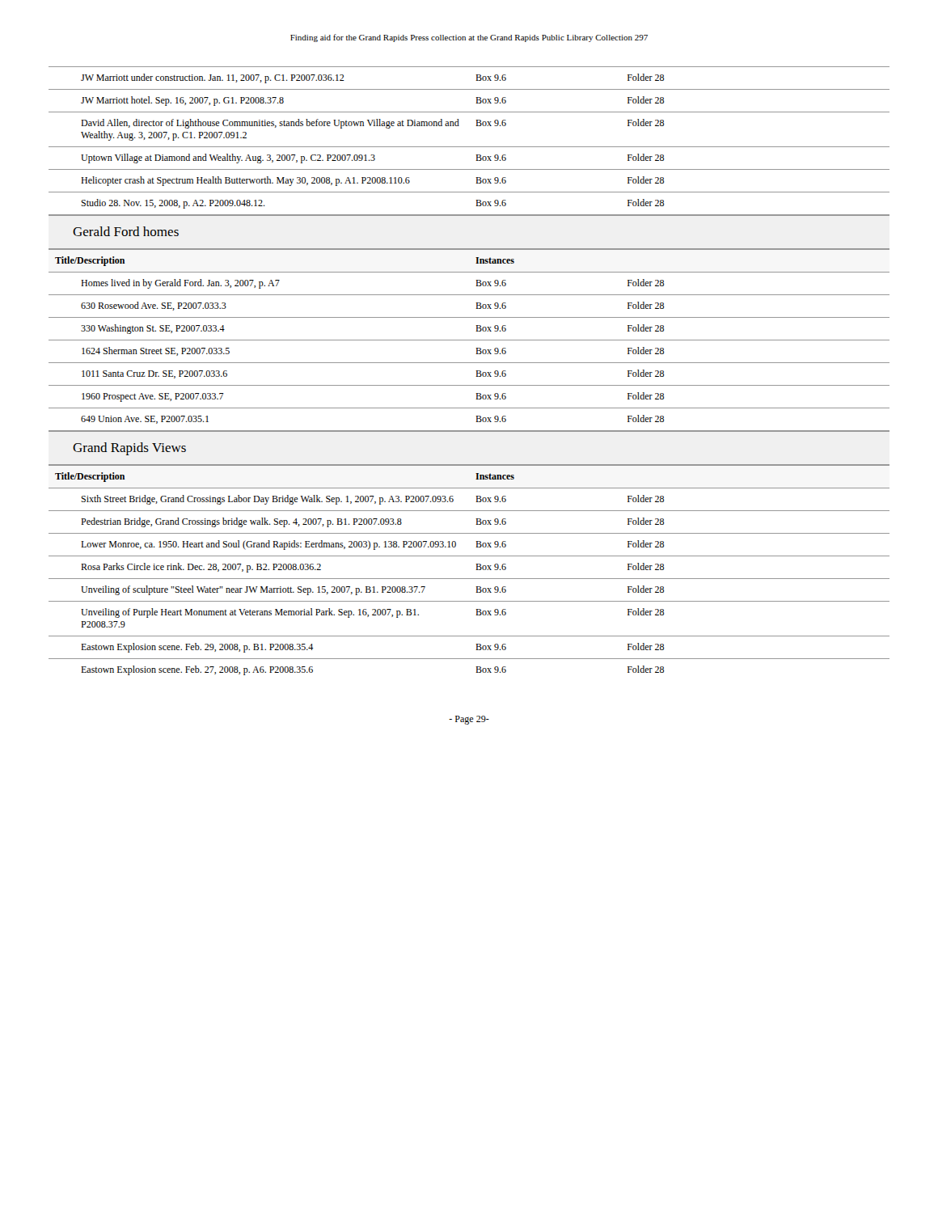Finding aid for the Grand Rapids Press collection at the Grand Rapids Public Library Collection 297
| JW Marriott under construction. Jan. 11, 2007, p. C1. P2007.036.12 | Box 9.6 | Folder 28 |
| JW Marriott hotel. Sep. 16, 2007, p. G1. P2008.37.8 | Box 9.6 | Folder 28 |
| David Allen, director of Lighthouse Communities, stands before Uptown Village at Diamond and Wealthy. Aug. 3, 2007, p. C1. P2007.091.2 | Box 9.6 | Folder 28 |
| Uptown Village at Diamond and Wealthy. Aug. 3, 2007, p. C2. P2007.091.3 | Box 9.6 | Folder 28 |
| Helicopter crash at Spectrum Health Butterworth. May 30, 2008, p. A1. P2008.110.6 | Box 9.6 | Folder 28 |
| Studio 28. Nov. 15, 2008, p. A2. P2009.048.12. | Box 9.6 | Folder 28 |
Gerald Ford homes
| Title/Description | Instances |
| --- | --- |
| Homes lived in by Gerald Ford. Jan. 3, 2007, p. A7 | Box 9.6 | Folder 28 |
| 630 Rosewood Ave. SE, P2007.033.3 | Box 9.6 | Folder 28 |
| 330 Washington St. SE, P2007.033.4 | Box 9.6 | Folder 28 |
| 1624 Sherman Street SE, P2007.033.5 | Box 9.6 | Folder 28 |
| 1011 Santa Cruz Dr. SE, P2007.033.6 | Box 9.6 | Folder 28 |
| 1960 Prospect Ave. SE, P2007.033.7 | Box 9.6 | Folder 28 |
| 649 Union Ave. SE, P2007.035.1 | Box 9.6 | Folder 28 |
Grand Rapids Views
| Title/Description | Instances |
| --- | --- |
| Sixth Street Bridge, Grand Crossings Labor Day Bridge Walk. Sep. 1, 2007, p. A3. P2007.093.6 | Box 9.6 | Folder 28 |
| Pedestrian Bridge, Grand Crossings bridge walk. Sep. 4, 2007, p. B1. P2007.093.8 | Box 9.6 | Folder 28 |
| Lower Monroe, ca. 1950. Heart and Soul (Grand Rapids: Eerdmans, 2003) p. 138. P2007.093.10 | Box 9.6 | Folder 28 |
| Rosa Parks Circle ice rink. Dec. 28, 2007, p. B2. P2008.036.2 | Box 9.6 | Folder 28 |
| Unveiling of sculpture "Steel Water" near JW Marriott. Sep. 15, 2007, p. B1. P2008.37.7 | Box 9.6 | Folder 28 |
| Unveiling of Purple Heart Monument at Veterans Memorial Park. Sep. 16, 2007, p. B1. P2008.37.9 | Box 9.6 | Folder 28 |
| Eastown Explosion scene. Feb. 29, 2008, p. B1. P2008.35.4 | Box 9.6 | Folder 28 |
| Eastown Explosion scene. Feb. 27, 2008, p. A6. P2008.35.6 | Box 9.6 | Folder 28 |
- Page 29-